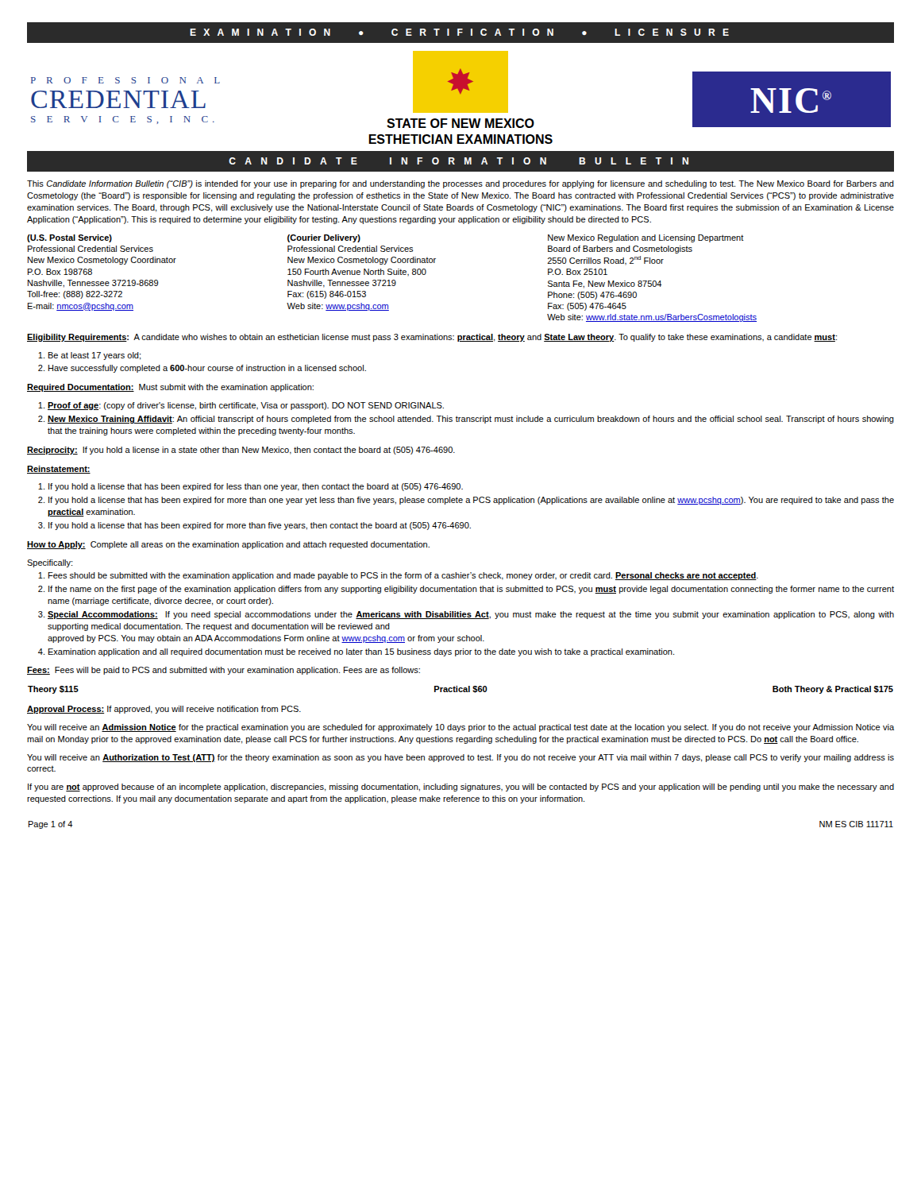E X A M I N A T I O N ● C E R T I F I C A T I O N ● L I C E N S U R E
| P R O F E S S I O N A L CRE D ENTIAL S E R V I C E S, I N C. | ✸ STATE OF NEW MEXICO ESTHETICIAN EXAMINATIONS | NIC ® |
C A N D I D A T E I N F O R M A T I O N B U L L E T I N
This Candidate Information Bulletin (“CIB”) is intended for your use in preparing for and understanding the processes and procedures for applying for licensure and scheduling to test. The New Mexico Board for Barbers and Cosmetology (the “Board”) is responsible for licensing and regulating the profession of esthetics in the State of New Mexico. The Board has contracted with Professional Credential Services (“PCS”) to provide administrative examination services. The Board, through PCS, will exclusively use the National-Interstate Council of State Boards of Cosmetology (“NIC”) examinations. The Board first requires the submission of an Examination & License Application (“Application”). This is required to determine your eligibility for testing. Any questions regarding your application or eligibility should be directed to PCS.
| (U.S. Postal Service) Professional Credential Services New Mexico Cosmetology Coordinator P.O. Box 198768 Nashville, Tennessee 37219-8689 Toll-free: (888) 822-3272 E-mail: nmcos@pcshq.com | (Courier Delivery) Professional Credential Services New Mexico Cosmetology Coordinator 150 Fourth Avenue North Suite, 800 Nashville, Tennessee 37219 Fax: (615) 846-0153 Web site: www.pcshq.com | New Mexico Regulation and Licensing Department Board of Barbers and Cosmetologists 2550 Cerrillos Road, 2 nd Floor P.O. Box 25101 Santa Fe, New Mexico 87504 Phone: (505) 476-4690 Fax: (505) 476-4645 Web site: www.rld.state.nm.us/BarbersCosmetologists |
Eligibility Requirements: A candidate who wishes to obtain an esthetician license must pass 3 examinations: practical, theory and State Law theory. To qualify to take these examinations, a candidate must:
Be at least 17 years old;
Have successfully completed a 600-hour course of instruction in a licensed school.
Required Documentation: Must submit with the examination application:
Proof of age: (copy of driver's license, birth certificate, Visa or passport). DO NOT SEND ORIGINALS.
New Mexico Training Affidavit: An official transcript of hours completed from the school attended. This transcript must include a curriculum breakdown of hours and the official school seal. Transcript of hours showing that the training hours were completed within the preceding twenty-four months.
Reciprocity: If you hold a license in a state other than New Mexico, then contact the board at (505) 476-4690.
Reinstatement:
If you hold a license that has been expired for less than one year, then contact the board at (505) 476-4690.
If you hold a license that has been expired for more than one year yet less than five years, please complete a PCS application (Applications are available online at www.pcshq.com). You are required to take and pass the practical examination.
If you hold a license that has been expired for more than five years, then contact the board at (505) 476-4690.
How to Apply: Complete all areas on the examination application and attach requested documentation.
Specifically:
Fees should be submitted with the examination application and made payable to PCS in the form of a cashier’s check, money order, or credit card. Personal checks are not accepted.
If the name on the first page of the examination application differs from any supporting eligibility documentation that is submitted to PCS, you must provide legal documentation connecting the former name to the current name (marriage certificate, divorce decree, or court order).
Special Accommodations: If you need special accommodations under the Americans with Disabilities Act, you must make the request at the time you submit your examination application to PCS, along with supporting medical documentation. The request and documentation will be reviewed and
approved by PCS. You may obtain an ADA Accommodations Form online at www.pcshq.com or from your school.
Examination application and all required documentation must be received no later than 15 business days prior to the date you wish to take a practical examination.
Fees: Fees will be paid to PCS and submitted with your examination application. Fees are as follows:
| Theory $115 | Practical $60 | Both Theory & Practical $175 |
Approval Process: If approved, you will receive notification from PCS.
You will receive an Admission Notice for the practical examination you are scheduled for approximately 10 days prior to the actual practical test date at the location you select. If you do not receive your Admission Notice via mail on Monday prior to the approved examination date, please call PCS for further instructions. Any questions regarding scheduling for the practical examination must be directed to PCS. Do not call the Board office.
You will receive an Authorization to Test (ATT) for the theory examination as soon as you have been approved to test. If you do not receive your ATT via mail within 7 days, please call PCS to verify your mailing address is correct.
If you are not approved because of an incomplete application, discrepancies, missing documentation, including signatures, you will be contacted by PCS and your application will be pending until you make the necessary and requested corrections. If you mail any documentation separate and apart from the application, please make reference to this on your information.
| Page 1 of 4 | NM ES CIB 111711 |